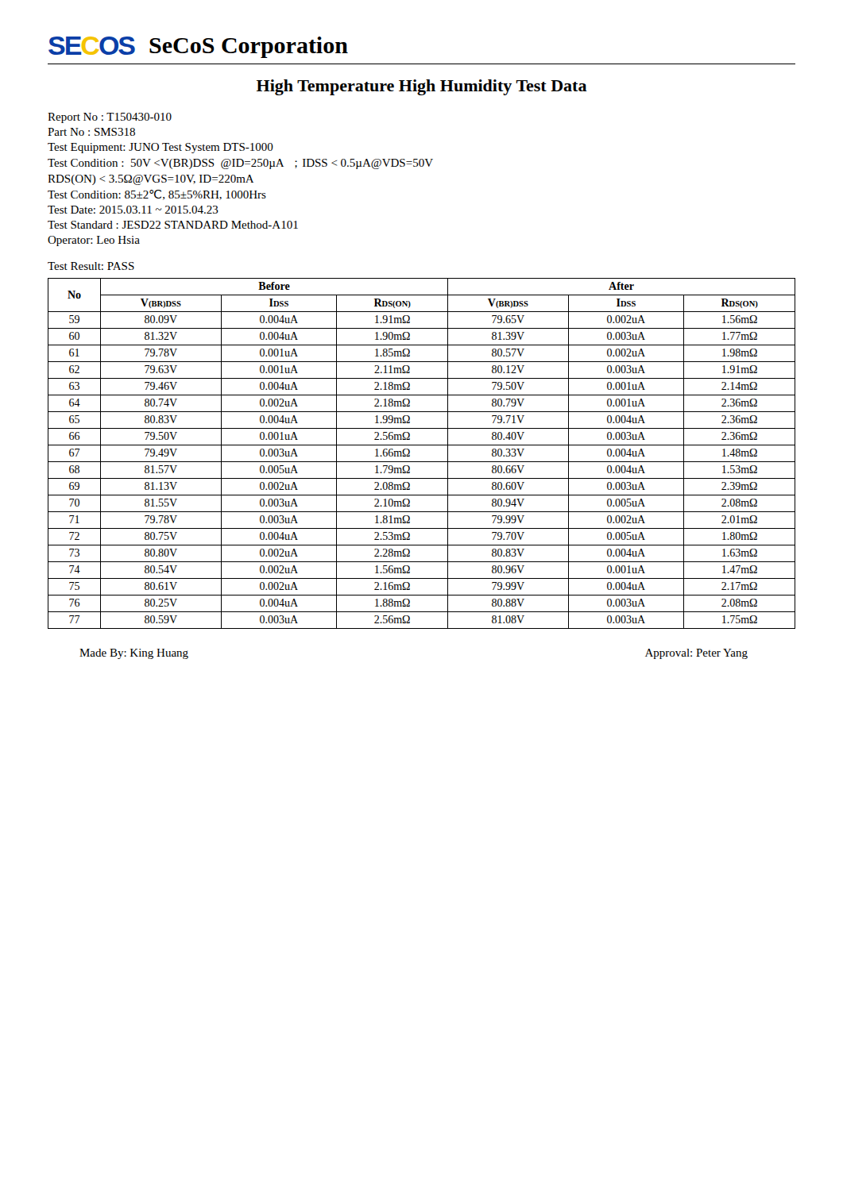SECOS
SeCoS Corporation
High Temperature High Humidity Test Data
Report No : T150430-010
Part No : SMS318
Test Equipment: JUNO Test System DTS-1000
Test Condition : 50V <V(BR)DSS @ID=250µA ；IDSS < 0.5µA@VDS=50V
RDS(ON) < 3.5Ω@VGS=10V, ID=220mA
Test Condition: 85±2℃, 85±5%RH, 1000Hrs
Test Date: 2015.03.11 ~ 2015.04.23
Test Standard : JESD22 STANDARD Method-A101
Operator: Leo Hsia
Test Result: PASS
| No | Before | After |
| --- | --- | --- |
| V (BR)DSS | I DSS | R DS(ON) | V (BR)DSS | I DSS | R DS(ON) |
| 59 | 80.09V | 0.004uA | 1.91mΩ | 79.65V | 0.002uA | 1.56mΩ |
| 60 | 81.32V | 0.004uA | 1.90mΩ | 81.39V | 0.003uA | 1.77mΩ |
| 61 | 79.78V | 0.001uA | 1.85mΩ | 80.57V | 0.002uA | 1.98mΩ |
| 62 | 79.63V | 0.001uA | 2.11mΩ | 80.12V | 0.003uA | 1.91mΩ |
| 63 | 79.46V | 0.004uA | 2.18mΩ | 79.50V | 0.001uA | 2.14mΩ |
| 64 | 80.74V | 0.002uA | 2.18mΩ | 80.79V | 0.001uA | 2.36mΩ |
| 65 | 80.83V | 0.004uA | 1.99mΩ | 79.71V | 0.004uA | 2.36mΩ |
| 66 | 79.50V | 0.001uA | 2.56mΩ | 80.40V | 0.003uA | 2.36mΩ |
| 67 | 79.49V | 0.003uA | 1.66mΩ | 80.33V | 0.004uA | 1.48mΩ |
| 68 | 81.57V | 0.005uA | 1.79mΩ | 80.66V | 0.004uA | 1.53mΩ |
| 69 | 81.13V | 0.002uA | 2.08mΩ | 80.60V | 0.003uA | 2.39mΩ |
| 70 | 81.55V | 0.003uA | 2.10mΩ | 80.94V | 0.005uA | 2.08mΩ |
| 71 | 79.78V | 0.003uA | 1.81mΩ | 79.99V | 0.002uA | 2.01mΩ |
| 72 | 80.75V | 0.004uA | 2.53mΩ | 79.70V | 0.005uA | 1.80mΩ |
| 73 | 80.80V | 0.002uA | 2.28mΩ | 80.83V | 0.004uA | 1.63mΩ |
| 74 | 80.54V | 0.002uA | 1.56mΩ | 80.96V | 0.001uA | 1.47mΩ |
| 75 | 80.61V | 0.002uA | 2.16mΩ | 79.99V | 0.004uA | 2.17mΩ |
| 76 | 80.25V | 0.004uA | 1.88mΩ | 80.88V | 0.003uA | 2.08mΩ |
| 77 | 80.59V | 0.003uA | 2.56mΩ | 81.08V | 0.003uA | 1.75mΩ |
Made By: King Huang Approval: Peter Yang